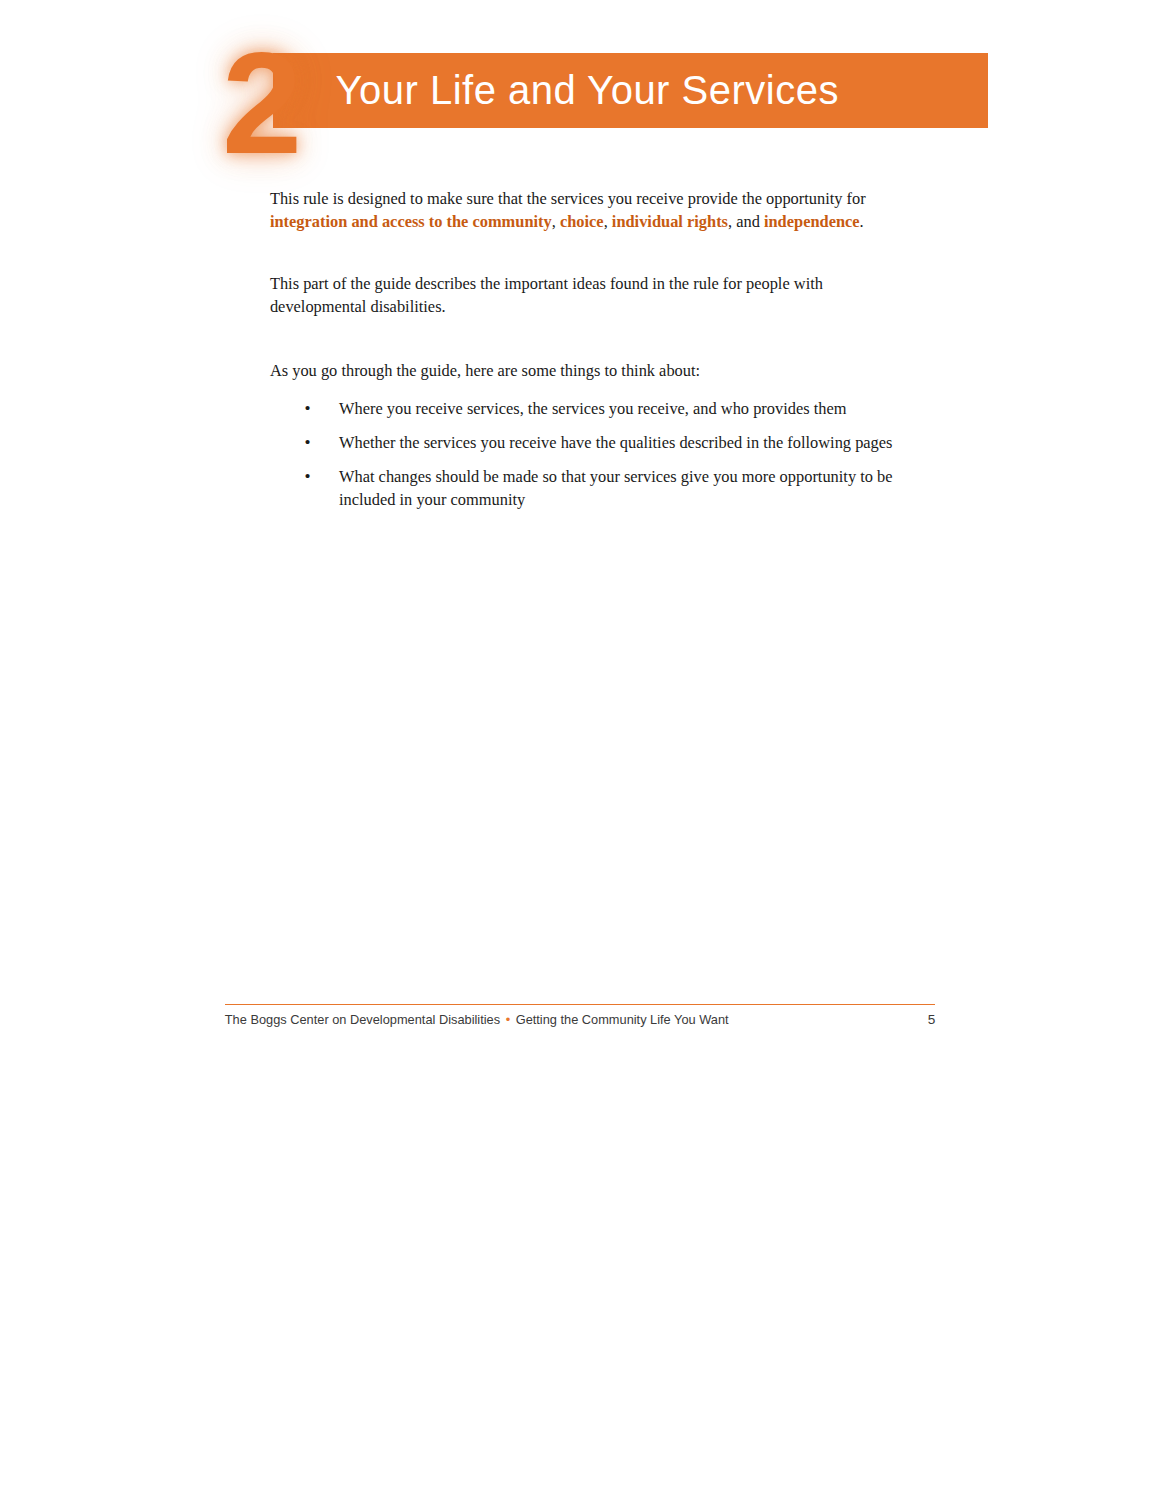Your Life and Your Services
2
This rule is designed to make sure that the services you receive provide the opportunity for integration and access to the community, choice, individual rights, and independence.
This part of the guide describes the important ideas found in the rule for people with developmental disabilities.
As you go through the guide, here are some things to think about:
Where you receive services, the services you receive, and who provides them
Whether the services you receive have the qualities described in the following pages
What changes should be made so that your services give you more opportunity to be included in your community
The Boggs Center on Developmental Disabilities • Getting the Community Life You Want
5